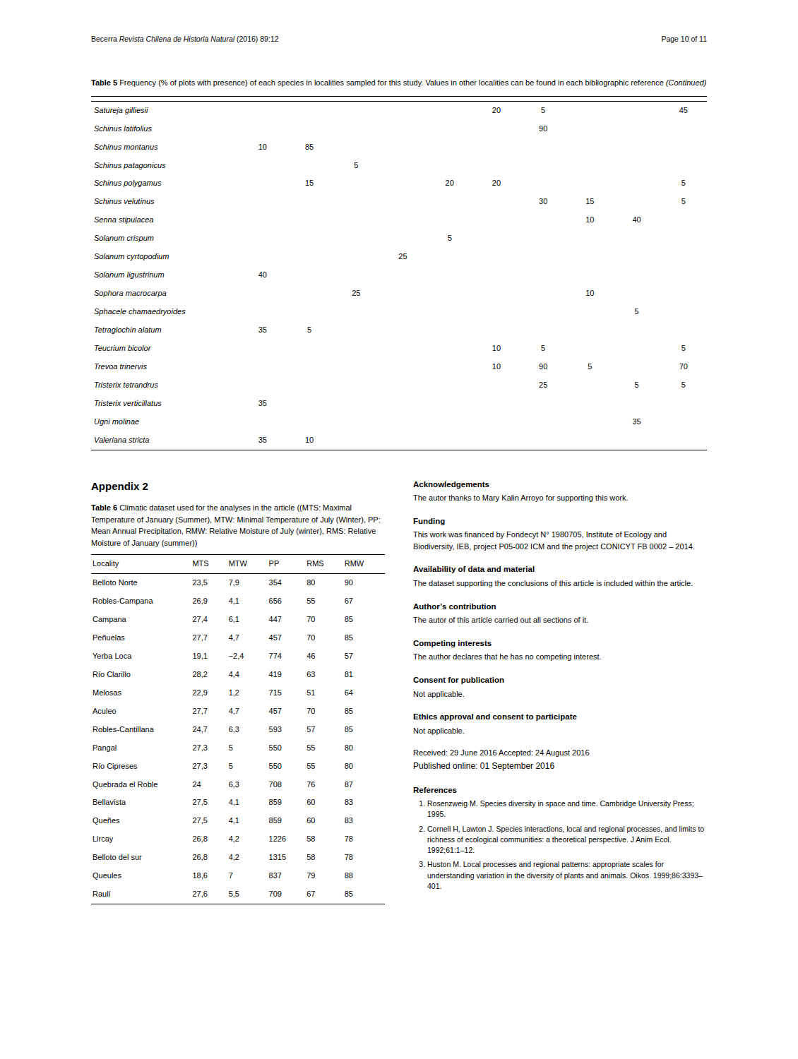Becerra Revista Chilena de Historia Natural (2016) 89:12
Page 10 of 11
Table 5 Frequency (% of plots with presence) of each species in localities sampled for this study. Values in other localities can be found in each bibliographic reference (Continued)
| Satureja gilliesii | | | | | | 20 | 5 | | | 45 |
| Schinus latifolius | | | | | | | 90 | | | |
| Schinus montanus | 10 | 85 | | | | | | | | |
| Schinus patagonicus | | | 5 | | | | | | | |
| Schinus polygamus | | 15 | | | 20 | 20 | | | | 5 |
| Schinus velutinus | | | | | | | 30 | 15 | | 5 |
| Senna stipulacea | | | | | | | | 10 | 40 | |
| Solanum crispum | | | | | 5 | | | | | |
| Solanum cyrtopodium | | | | 25 | | | | | | |
| Solanum ligustrinum | 40 | | | | | | | | | |
| Sophora macrocarpa | | | 25 | | | | | 10 | | |
| Sphacele chamaedryoides | | | | | | | | | 5 | |
| Tetraglochin alatum | 35 | 5 | | | | | | | | |
| Teucrium bicolor | | | | | | 10 | 5 | | | 5 |
| Trevoa trinervis | | | | | | 10 | 90 | 5 | | 70 |
| Tristerix tetrandrus | | | | | | | 25 | | 5 | 5 |
| Tristerix verticillatus | 35 | | | | | | | | | |
| Ugni molinae | | | | | | | | | 35 | |
| Valeriana stricta | 35 | 10 | | | | | | | | |
Appendix 2
Table 6 Climatic dataset used for the analyses in the article ((MTS: Maximal Temperature of January (Summer), MTW: Minimal Temperature of July (Winter), PP: Mean Annual Precipitation, RMW: Relative Moisture of July (winter), RMS: Relative Moisture of January (summer))
| Locality | MTS | MTW | PP | RMS | RMW |
| --- | --- | --- | --- | --- | --- |
| Belloto Norte | 23,5 | 7,9 | 354 | 80 | 90 |
| Robles-Campana | 26,9 | 4,1 | 656 | 55 | 67 |
| Campana | 27,4 | 6,1 | 447 | 70 | 85 |
| Peñuelas | 27,7 | 4,7 | 457 | 70 | 85 |
| Yerba Loca | 19,1 | −2,4 | 774 | 46 | 57 |
| Río Clarillo | 28,2 | 4,4 | 419 | 63 | 81 |
| Melosas | 22,9 | 1,2 | 715 | 51 | 64 |
| Aculeo | 27,7 | 4,7 | 457 | 70 | 85 |
| Robles-Cantillana | 24,7 | 6,3 | 593 | 57 | 85 |
| Pangal | 27,3 | 5 | 550 | 55 | 80 |
| Río Cipreses | 27,3 | 5 | 550 | 55 | 80 |
| Quebrada el Roble | 24 | 6,3 | 708 | 76 | 87 |
| Bellavista | 27,5 | 4,1 | 859 | 60 | 83 |
| Queñes | 27,5 | 4,1 | 859 | 60 | 83 |
| Lircay | 26,8 | 4,2 | 1226 | 58 | 78 |
| Belloto del sur | 26,8 | 4,2 | 1315 | 58 | 78 |
| Queules | 18,6 | 7 | 837 | 79 | 88 |
| Raulí | 27,6 | 5,5 | 709 | 67 | 85 |
Acknowledgements
The autor thanks to Mary Kalin Arroyo for supporting this work.
Funding
This work was financed by Fondecyt N° 1980705, Institute of Ecology and Biodiversity, IEB, project P05-002 ICM and the project CONICYT FB 0002 – 2014.
Availability of data and material
The dataset supporting the conclusions of this article is included within the article.
Author’s contribution
The autor of this article carried out all sections of it.
Competing interests
The author declares that he has no competing interest.
Consent for publication
Not applicable.
Ethics approval and consent to participate
Not applicable.
Received: 29 June 2016 Accepted: 24 August 2016
Published online: 01 September 2016
References
Rosenzweig M. Species diversity in space and time. Cambridge University Press; 1995.
Cornell H, Lawton J. Species interactions, local and regional processes, and limits to richness of ecological communities: a theoretical perspective. J Anim Ecol. 1992;61:1–12.
Huston M. Local processes and regional patterns: appropriate scales for understanding variation in the diversity of plants and animals. Oikos. 1999;86:3393–401.